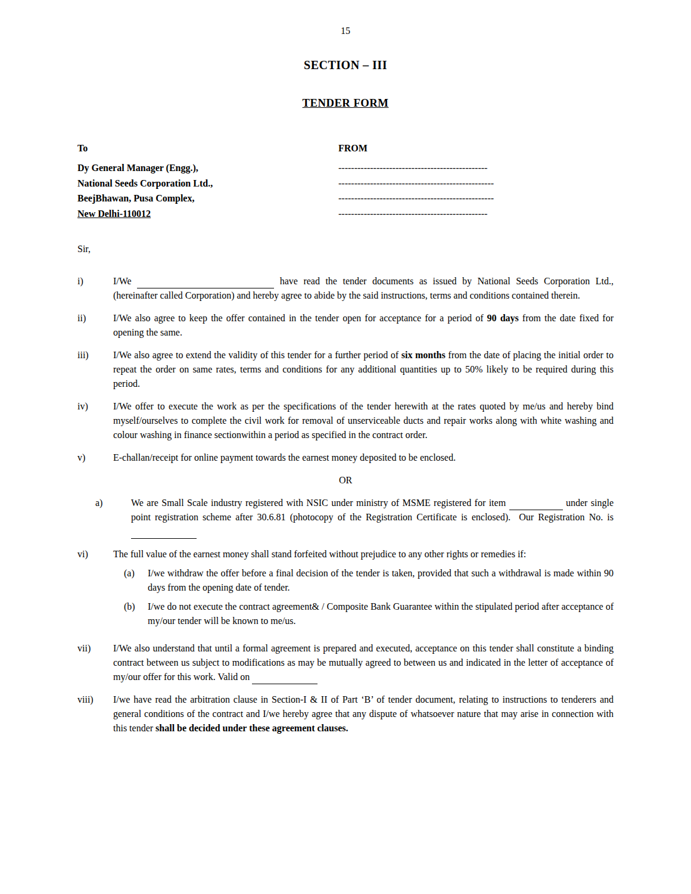15
SECTION – III
TENDER FORM
| To | FROM |
| Dy General Manager (Engg.), National Seeds Corporation Ltd., BeejBhawan, Pusa Complex, New Delhi-110012 | ----------------------------------------------- ------------------------------------------------- ------------------------------------------------- ----------------------------------------------- |
Sir,
i) I/We have read the tender documents as issued by National Seeds Corporation Ltd., (hereinafter called Corporation) and hereby agree to abide by the said instructions, terms and conditions contained therein.
ii) I/We also agree to keep the offer contained in the tender open for acceptance for a period of 90 days from the date fixed for opening the same.
iii) I/We also agree to extend the validity of this tender for a further period of six months from the date of placing the initial order to repeat the order on same rates, terms and conditions for any additional quantities up to 50% likely to be required during this period.
iv) I/We offer to execute the work as per the specifications of the tender herewith at the rates quoted by me/us and hereby bind myself/ourselves to complete the civil work for removal of unserviceable ducts and repair works along with white washing and colour washing in finance sectionwithin a period as specified in the contract order.
v) E-challan/receipt for online payment towards the earnest money deposited to be enclosed.
OR
a) We are Small Scale industry registered with NSIC under ministry of MSME registered for item under single point registration scheme after 30.6.81 (photocopy of the Registration Certificate is enclosed). Our Registration No. is
vi) The full value of the earnest money shall stand forfeited without prejudice to any other rights or remedies if:
(a) I/we withdraw the offer before a final decision of the tender is taken, provided that such a withdrawal is made within 90 days from the opening date of tender.
(b) I/we do not execute the contract agreement& / Composite Bank Guarantee within the stipulated period after acceptance of my/our tender will be known to me/us.
vii) I/We also understand that until a formal agreement is prepared and executed, acceptance on this tender shall constitute a binding contract between us subject to modifications as may be mutually agreed to between us and indicated in the letter of acceptance of my/our offer for this work. Valid on
viii) I/we have read the arbitration clause in Section-I & II of Part ‘B’ of tender document, relating to instructions to tenderers and general conditions of the contract and I/we hereby agree that any dispute of whatsoever nature that may arise in connection with this tender shall be decided under these agreement clauses.